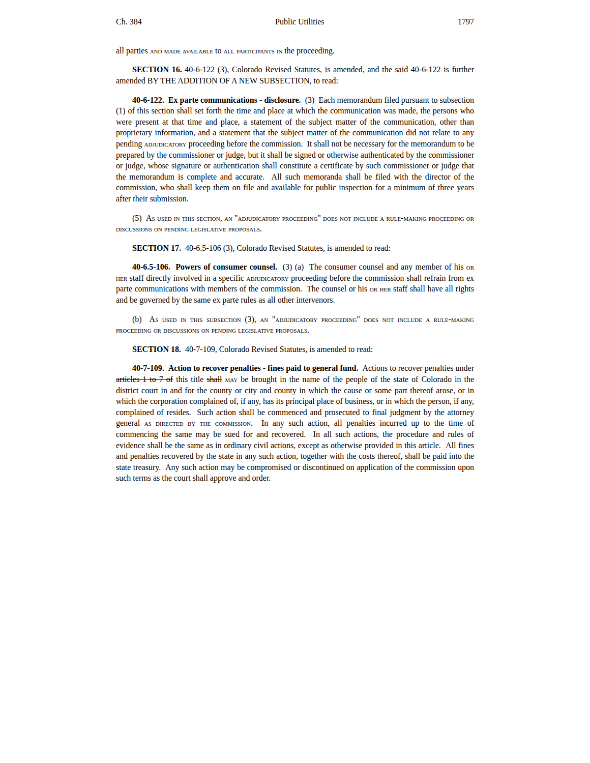Ch. 384
Public Utilities
1797
all parties and made available to all participants in the proceeding.
SECTION 16. 40-6-122 (3), Colorado Revised Statutes, is amended, and the said 40-6-122 is further amended BY THE ADDITION OF A NEW SUBSECTION, to read:
40-6-122. Ex parte communications - disclosure. (3) Each memorandum filed pursuant to subsection (1) of this section shall set forth the time and place at which the communication was made, the persons who were present at that time and place, a statement of the subject matter of the communication, other than proprietary information, and a statement that the subject matter of the communication did not relate to any pending adjudicatory proceeding before the commission. It shall not be necessary for the memorandum to be prepared by the commissioner or judge, but it shall be signed or otherwise authenticated by the commissioner or judge, whose signature or authentication shall constitute a certificate by such commissioner or judge that the memorandum is complete and accurate. All such memoranda shall be filed with the director of the commission, who shall keep them on file and available for public inspection for a minimum of three years after their submission.
(5) As used in this section, an "adjudicatory proceeding" does not include a rule-making proceeding or discussions on pending legislative proposals.
SECTION 17. 40-6.5-106 (3), Colorado Revised Statutes, is amended to read:
40-6.5-106. Powers of consumer counsel. (3) (a) The consumer counsel and any member of his or her staff directly involved in a specific adjudicatory proceeding before the commission shall refrain from ex parte communications with members of the commission. The counsel or his or her staff shall have all rights and be governed by the same ex parte rules as all other intervenors.
(b) As used in this subsection (3), an "adjudicatory proceeding" does not include a rule-making proceeding or discussions on pending legislative proposals.
SECTION 18. 40-7-109, Colorado Revised Statutes, is amended to read:
40-7-109. Action to recover penalties - fines paid to general fund. Actions to recover penalties under articles 1 to 7 of this title shall may be brought in the name of the people of the state of Colorado in the district court in and for the county or city and county in which the cause or some part thereof arose, or in which the corporation complained of, if any, has its principal place of business, or in which the person, if any, complained of resides. Such action shall be commenced and prosecuted to final judgment by the attorney general as directed by the commission. In any such action, all penalties incurred up to the time of commencing the same may be sued for and recovered. In all such actions, the procedure and rules of evidence shall be the same as in ordinary civil actions, except as otherwise provided in this article. All fines and penalties recovered by the state in any such action, together with the costs thereof, shall be paid into the state treasury. Any such action may be compromised or discontinued on application of the commission upon such terms as the court shall approve and order.